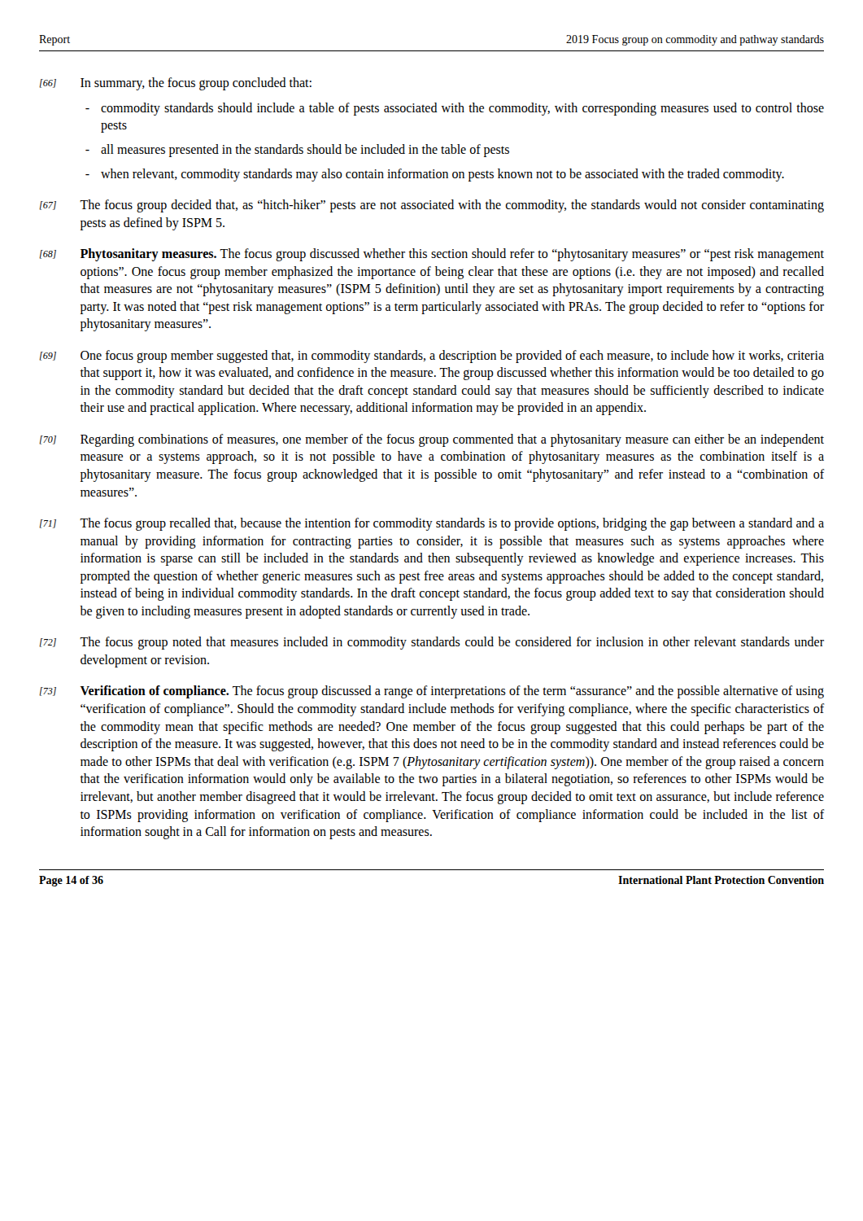Report 2019 Focus group on commodity and pathway standards
[66]
In summary, the focus group concluded that:
commodity standards should include a table of pests associated with the commodity, with corresponding measures used to control those pests
all measures presented in the standards should be included in the table of pests
when relevant, commodity standards may also contain information on pests known not to be associated with the traded commodity.
[67]
The focus group decided that, as “hitch-hiker” pests are not associated with the commodity, the standards would not consider contaminating pests as defined by ISPM 5.
[68]
Phytosanitary measures. The focus group discussed whether this section should refer to “phytosanitary measures” or “pest risk management options”. One focus group member emphasized the importance of being clear that these are options (i.e. they are not imposed) and recalled that measures are not “phytosanitary measures” (ISPM 5 definition) until they are set as phytosanitary import requirements by a contracting party. It was noted that “pest risk management options” is a term particularly associated with PRAs. The group decided to refer to “options for phytosanitary measures”.
[69]
One focus group member suggested that, in commodity standards, a description be provided of each measure, to include how it works, criteria that support it, how it was evaluated, and confidence in the measure. The group discussed whether this information would be too detailed to go in the commodity standard but decided that the draft concept standard could say that measures should be sufficiently described to indicate their use and practical application. Where necessary, additional information may be provided in an appendix.
[70]
Regarding combinations of measures, one member of the focus group commented that a phytosanitary measure can either be an independent measure or a systems approach, so it is not possible to have a combination of phytosanitary measures as the combination itself is a phytosanitary measure. The focus group acknowledged that it is possible to omit “phytosanitary” and refer instead to a “combination of measures”.
[71]
The focus group recalled that, because the intention for commodity standards is to provide options, bridging the gap between a standard and a manual by providing information for contracting parties to consider, it is possible that measures such as systems approaches where information is sparse can still be included in the standards and then subsequently reviewed as knowledge and experience increases. This prompted the question of whether generic measures such as pest free areas and systems approaches should be added to the concept standard, instead of being in individual commodity standards. In the draft concept standard, the focus group added text to say that consideration should be given to including measures present in adopted standards or currently used in trade.
[72]
The focus group noted that measures included in commodity standards could be considered for inclusion in other relevant standards under development or revision.
[73]
Verification of compliance. The focus group discussed a range of interpretations of the term “assurance” and the possible alternative of using “verification of compliance”. Should the commodity standard include methods for verifying compliance, where the specific characteristics of the commodity mean that specific methods are needed? One member of the focus group suggested that this could perhaps be part of the description of the measure. It was suggested, however, that this does not need to be in the commodity standard and instead references could be made to other ISPMs that deal with verification (e.g. ISPM 7 (Phytosanitary certification system)). One member of the group raised a concern that the verification information would only be available to the two parties in a bilateral negotiation, so references to other ISPMs would be irrelevant, but another member disagreed that it would be irrelevant. The focus group decided to omit text on assurance, but include reference to ISPMs providing information on verification of compliance. Verification of compliance information could be included in the list of information sought in a Call for information on pests and measures.
Page 14 of 36 International Plant Protection Convention